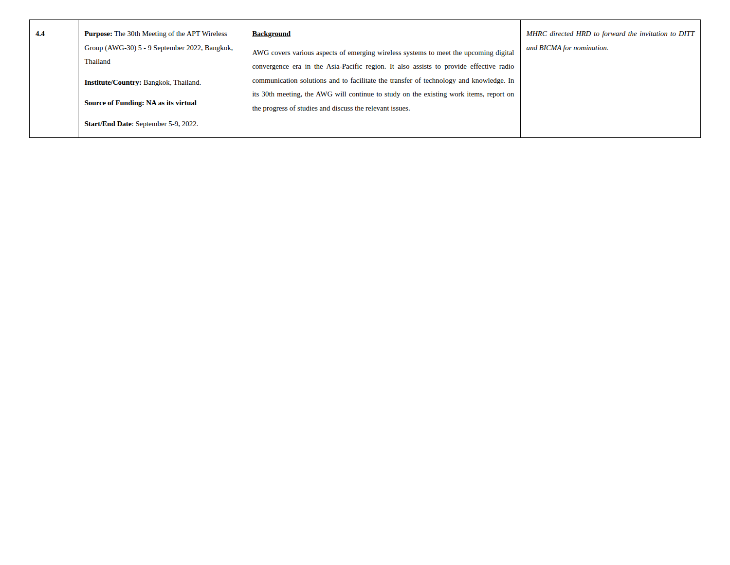| 4.4 | Purpose: The 30th Meeting of the APT Wireless Group (AWG-30) 5 - 9 September 2022, Bangkok, Thailand Institute/Country: Bangkok, Thailand. Source of Funding: NA as its virtual Start/End Date : September 5-9, 2022. | Background AWG covers various aspects of emerging wireless systems to meet the upcoming digital convergence era in the Asia-Pacific region. It also assists to provide effective radio communication solutions and to facilitate the transfer of technology and knowledge. In its 30th meeting, the AWG will continue to study on the existing work items, report on the progress of studies and discuss the relevant issues. | MHRC directed HRD to forward the invitation to DITT and BICMA for nomination. |